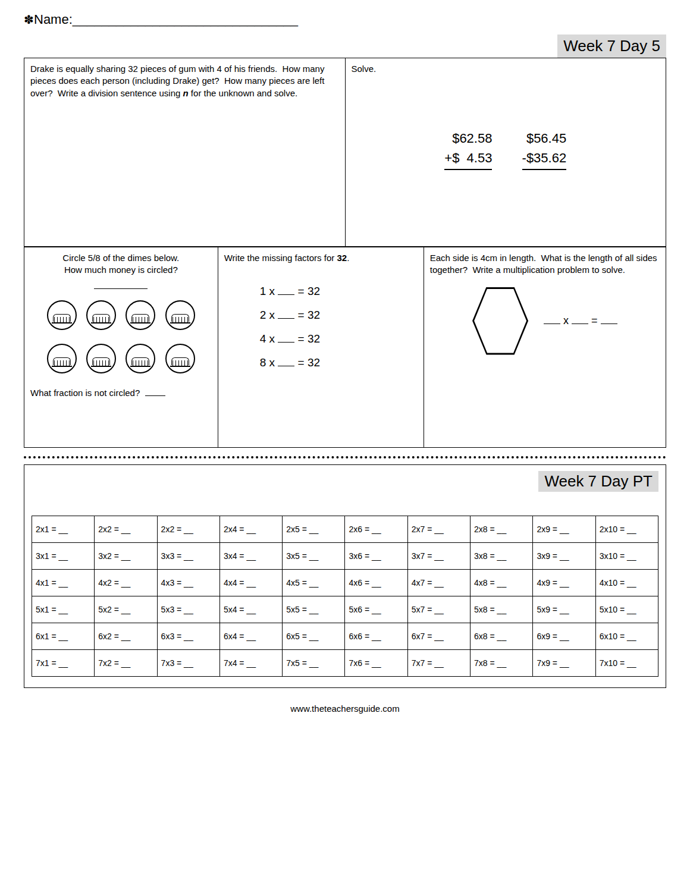✽Name:_______________________________
| | Week 7 Day 5 |
| Drake is equally sharing 32 pieces of gum with 4 of his friends. How many pieces does each person (including Drake) get? How many pieces are left over? Write a division sentence using n for the unknown and solve. | Solve. $62.58 +$ 4.53 $56.45 -$35.62 |
| Circle 5/8 of the dimes below. How much money is circled? What fraction is not circled? | Write the missing factors for 32 . 1 x = 32 2 x = 32 4 x = 32 8 x = 32 | Each side is 4cm in length. What is the length of all sides together? Write a multiplication problem to solve. x = |
Week 7 Day PT
| 2x1 = __ | 2x2 = __ | 2x2 = __ | 2x4 = __ | 2x5 = __ | 2x6 = __ | 2x7 = __ | 2x8 = __ | 2x9 = __ | 2x10 = __ |
| 3x1 = __ | 3x2 = __ | 3x3 = __ | 3x4 = __ | 3x5 = __ | 3x6 = __ | 3x7 = __ | 3x8 = __ | 3x9 = __ | 3x10 = __ |
| 4x1 = __ | 4x2 = __ | 4x3 = __ | 4x4 = __ | 4x5 = __ | 4x6 = __ | 4x7 = __ | 4x8 = __ | 4x9 = __ | 4x10 = __ |
| 5x1 = __ | 5x2 = __ | 5x3 = __ | 5x4 = __ | 5x5 = __ | 5x6 = __ | 5x7 = __ | 5x8 = __ | 5x9 = __ | 5x10 = __ |
| 6x1 = __ | 6x2 = __ | 6x3 = __ | 6x4 = __ | 6x5 = __ | 6x6 = __ | 6x7 = __ | 6x8 = __ | 6x9 = __ | 6x10 = __ |
| 7x1 = __ | 7x2 = __ | 7x3 = __ | 7x4 = __ | 7x5 = __ | 7x6 = __ | 7x7 = __ | 7x8 = __ | 7x9 = __ | 7x10 = __ |
www.theteachersguide.com